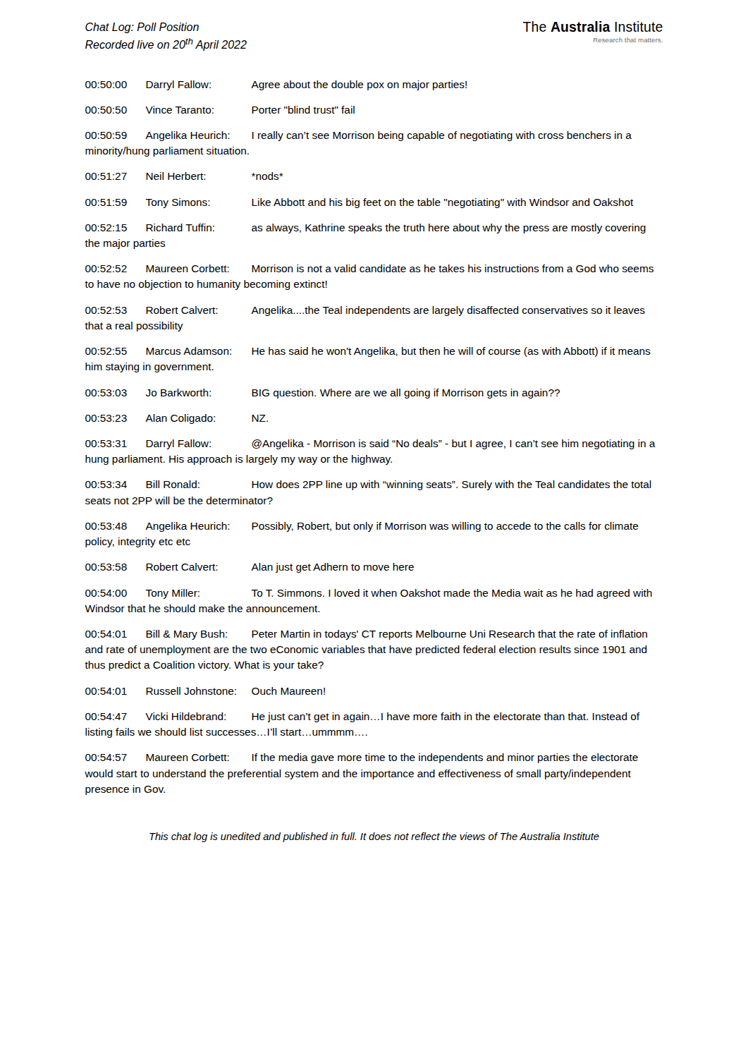Chat Log: Poll Position
Recorded live on 20th April 2022
The Australia Institute
Research that matters.
00:50:00 Darryl Fallow: Agree about the double pox on major parties!
00:50:50 Vince Taranto: Porter "blind trust" fail
00:50:59 Angelika Heurich: I really can’t see Morrison being capable of negotiating with cross benchers in a minority/hung parliament situation.
00:51:27 Neil Herbert:*nods*
00:51:59 Tony Simons: Like Abbott and his big feet on the table "negotiating" with Windsor and Oakshot
00:52:15 Richard Tuffin: as always, Kathrine speaks the truth here about why the press are mostly covering the major parties
00:52:52 Maureen Corbett: Morrison is not a valid candidate as he takes his instructions from a God who seems to have no objection to humanity becoming extinct!
00:52:53 Robert Calvert: Angelika....the Teal independents are largely disaffected conservatives so it leaves that a real possibility
00:52:55 Marcus Adamson: He has said he won't Angelika, but then he will of course (as with Abbott) if it means him staying in government.
00:53:03 Jo Barkworth: BIG question. Where are we all going if Morrison gets in again??
00:53:23 Alan Coligado: NZ.
00:53:31 Darryl Fallow:@Angelika - Morrison is said “No deals” - but I agree, I can’t see him negotiating in a hung parliament. His approach is largely my way or the highway.
00:53:34 Bill Ronald: How does 2PP line up with “winning seats”. Surely with the Teal candidates the total seats not 2PP will be the determinator?
00:53:48 Angelika Heurich: Possibly, Robert, but only if Morrison was willing to accede to the calls for climate policy, integrity etc etc
00:53:58 Robert Calvert: Alan just get Adhern to move here
00:54:00 Tony Miller: To T. Simmons. I loved it when Oakshot made the Media wait as he had agreed with Windsor that he should make the announcement.
00:54:01 Bill & Mary Bush: Peter Martin in todays' CT reports Melbourne Uni Research that the rate of inflation and rate of unemployment are the two eConomic variables that have predicted federal election results since 1901 and thus predict a Coalition victory. What is your take?
00:54:01 Russell Johnstone: Ouch Maureen!
00:54:47 Vicki Hildebrand: He just can’t get in again…I have more faith in the electorate than that. Instead of listing fails we should list successes…I’ll start…ummmm….
00:54:57 Maureen Corbett: If the media gave more time to the independents and minor parties the electorate would start to understand the preferential system and the importance and effectiveness of small party/independent presence in Gov.
This chat log is unedited and published in full. It does not reflect the views of The Australia Institute